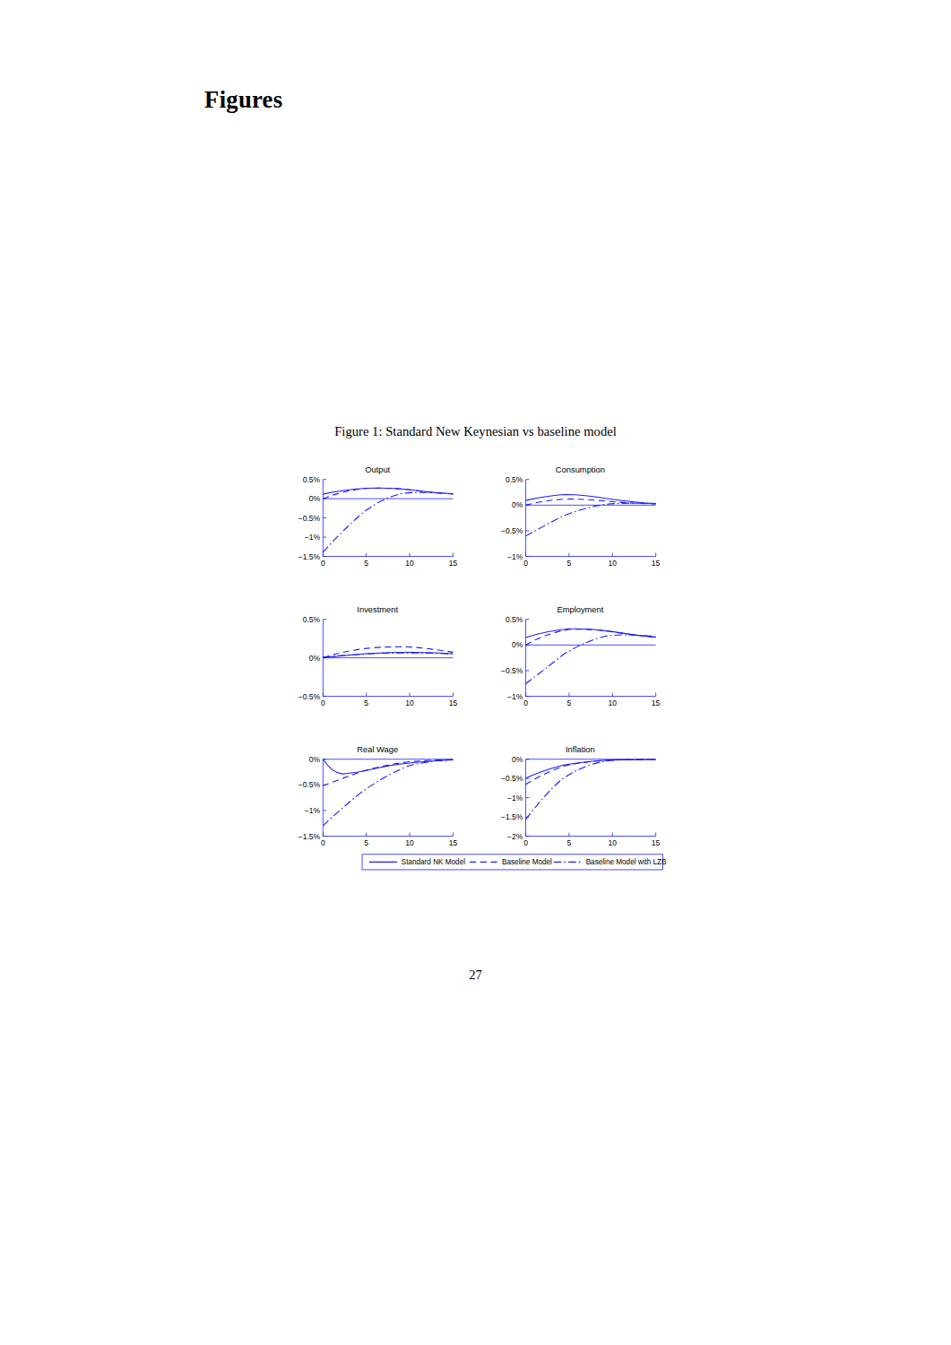Figures
Figure 1: Standard New Keynesian vs baseline model
Output 0.5% 0% −0.5% −1% −1.5% 0 5 10 15 Consumption 0.5% 0% −0.5% −1% 0 5 10 15 Investment 0.5% 0% −0.5% 0 5 10 15 Employment 0.5% 0% −0.5% −1% 0 5 10 15 Real Wage 0% −0.5% −1% −1.5% 0 5 10 15 Inflation 0% −0.5% −1% −1.5% −2% 0 5 10 15 Standard NK Model Baseline Model Baseline Model with LZB
27